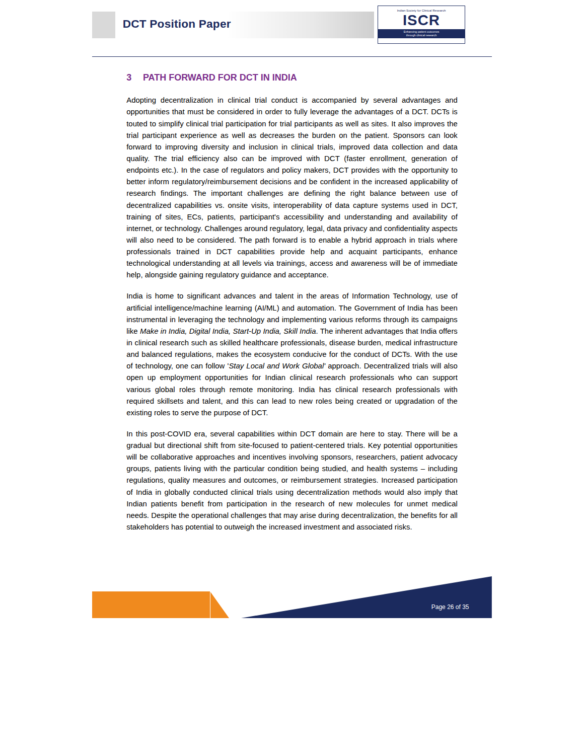DCT Position Paper
Indian Society for Clinical Research
ISCR
Enhancing patient outcomes
through clinical research
3 PATH FORWARD FOR DCT IN INDIA
Adopting decentralization in clinical trial conduct is accompanied by several advantages and opportunities that must be considered in order to fully leverage the advantages of a DCT. DCTs is touted to simplify clinical trial participation for trial participants as well as sites. It also improves the trial participant experience as well as decreases the burden on the patient. Sponsors can look forward to improving diversity and inclusion in clinical trials, improved data collection and data quality. The trial efficiency also can be improved with DCT (faster enrollment, generation of endpoints etc.). In the case of regulators and policy makers, DCT provides with the opportunity to better inform regulatory/reimbursement decisions and be confident in the increased applicability of research findings. The important challenges are defining the right balance between use of decentralized capabilities vs. onsite visits, interoperability of data capture systems used in DCT, training of sites, ECs, patients, participant's accessibility and understanding and availability of internet, or technology. Challenges around regulatory, legal, data privacy and confidentiality aspects will also need to be considered. The path forward is to enable a hybrid approach in trials where professionals trained in DCT capabilities provide help and acquaint participants, enhance technological understanding at all levels via trainings, access and awareness will be of immediate help, alongside gaining regulatory guidance and acceptance.
India is home to significant advances and talent in the areas of Information Technology, use of artificial intelligence/machine learning (AI/ML) and automation. The Government of India has been instrumental in leveraging the technology and implementing various reforms through its campaigns like Make in India, Digital India, Start-Up India, Skill India. The inherent advantages that India offers in clinical research such as skilled healthcare professionals, disease burden, medical infrastructure and balanced regulations, makes the ecosystem conducive for the conduct of DCTs. With the use of technology, one can follow 'Stay Local and Work Global' approach. Decentralized trials will also open up employment opportunities for Indian clinical research professionals who can support various global roles through remote monitoring. India has clinical research professionals with required skillsets and talent, and this can lead to new roles being created or upgradation of the existing roles to serve the purpose of DCT.
In this post-COVID era, several capabilities within DCT domain are here to stay. There will be a gradual but directional shift from site-focused to patient-centered trials. Key potential opportunities will be collaborative approaches and incentives involving sponsors, researchers, patient advocacy groups, patients living with the particular condition being studied, and health systems – including regulations, quality measures and outcomes, or reimbursement strategies. Increased participation of India in globally conducted clinical trials using decentralization methods would also imply that Indian patients benefit from participation in the research of new molecules for unmet medical needs. Despite the operational challenges that may arise during decentralization, the benefits for all stakeholders has potential to outweigh the increased investment and associated risks.
© ISCR. www.iscr.org
Page 26 of 35